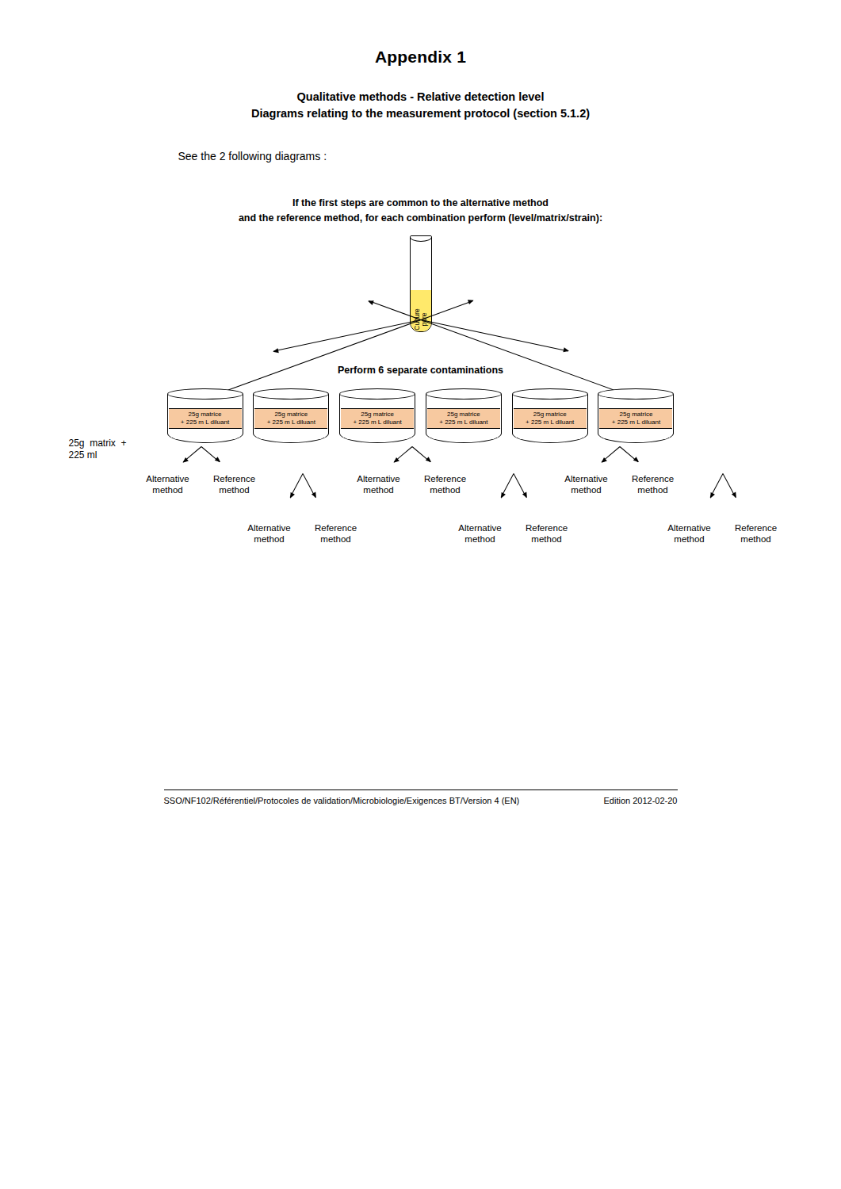Appendix 1
Qualitative methods - Relative detection level
Diagrams relating to the measurement protocol (section 5.1.2)
See the 2 following diagrams :
If the first steps are common to the alternative method
and the reference method, for each combination perform (level/matrix/strain):
Culture
pure
Perform 6 separate contaminations
25g matrix +
225 ml
25g matrice
+ 225 m L diluant
25g matrice
+ 225 m L diluant
25g matrice
+ 225 m L diluant
25g matrice
+ 225 m L diluant
25g matrice
+ 225 m L diluant
25g matrice
+ 225 m L diluant
Alternative
method Reference
method
Alternative
method Reference
method
Alternative
method Reference
method
Alternative
method Reference
method
Alternative
method Reference
method
Alternative
method Reference
method
SSO/NF102/Référentiel/Protocoles de validation/Microbiologie/Exigences BT/Version 4 (EN) Edition 2012-02-20